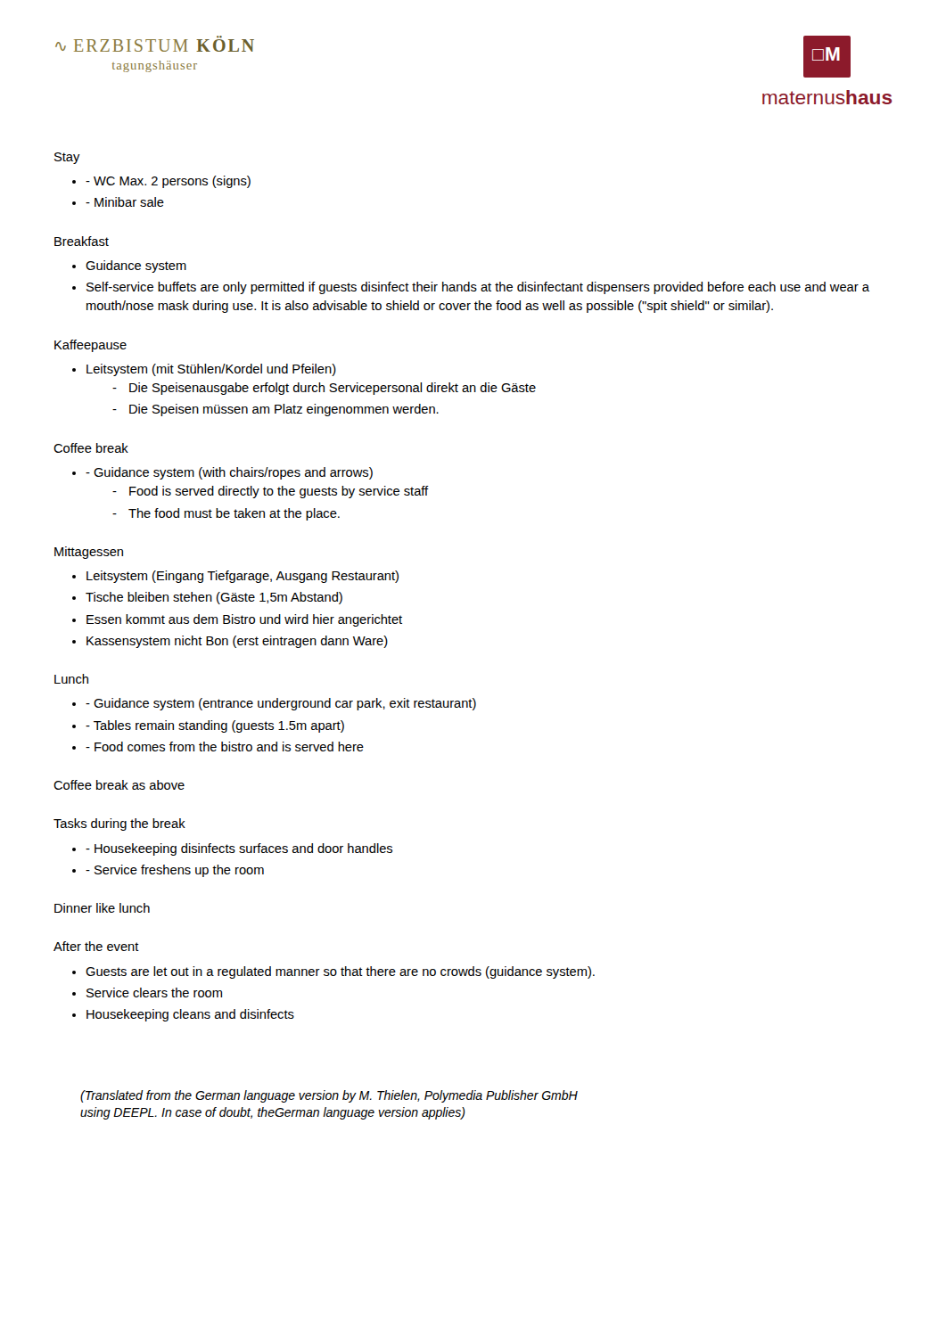∿ERZBISTUM KÖLN
tagungshäuser
□M
maternushaus
Stay
- WC Max. 2 persons (signs)
- Minibar sale
Breakfast
Guidance system
Self-service buffets are only permitted if guests disinfect their hands at the disinfectant dispensers provided before each use and wear a mouth/nose mask during use. It is also advisable to shield or cover the food as well as possible ("spit shield" or similar).
Kaffeepause
Leitsystem (mit Stühlen/Kordel und Pfeilen)
Die Speisenausgabe erfolgt durch Servicepersonal direkt an die Gäste
Die Speisen müssen am Platz eingenommen werden.
Coffee break
- Guidance system (with chairs/ropes and arrows)
Food is served directly to the guests by service staff
The food must be taken at the place.
Mittagessen
Leitsystem (Eingang Tiefgarage, Ausgang Restaurant)
Tische bleiben stehen (Gäste 1,5m Abstand)
Essen kommt aus dem Bistro und wird hier angerichtet
Kassensystem nicht Bon (erst eintragen dann Ware)
Lunch
- Guidance system (entrance underground car park, exit restaurant)
- Tables remain standing (guests 1.5m apart)
- Food comes from the bistro and is served here
Coffee break as above
Tasks during the break
- Housekeeping disinfects surfaces and door handles
- Service freshens up the room
Dinner like lunch
After the event
Guests are let out in a regulated manner so that there are no crowds (guidance system).
Service clears the room
Housekeeping cleans and disinfects
(Translated from the German language version by M. Thielen, Polymedia Publisher GmbH
using DEEPL. In case of doubt, theGerman language version applies)